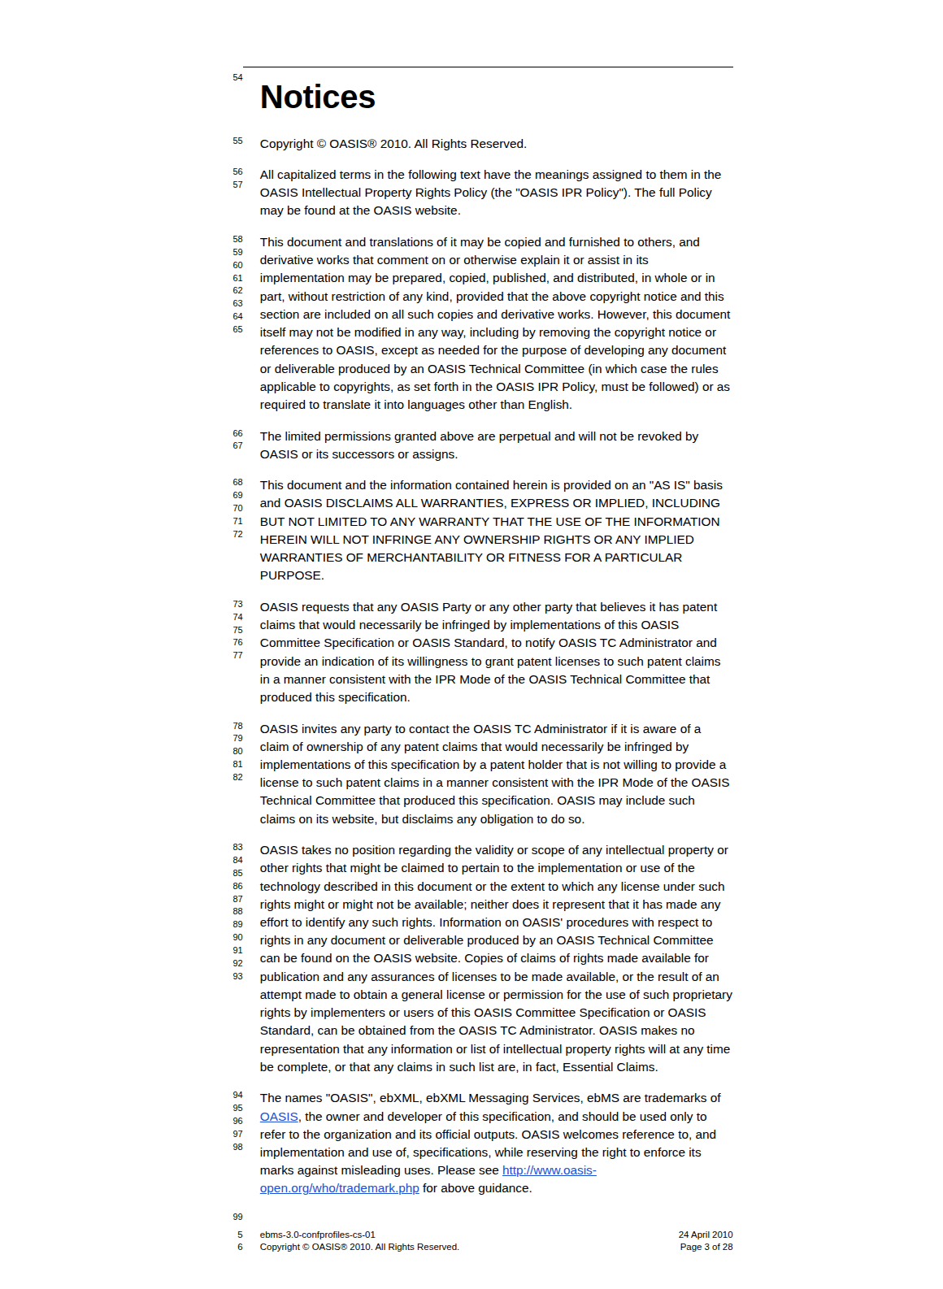54
Notices
55
Copyright © OASIS® 2010. All Rights Reserved.
56
57
All capitalized terms in the following text have the meanings assigned to them in the OASIS Intellectual Property Rights Policy (the "OASIS IPR Policy"). The full Policy may be found at the OASIS website.
58
59
60
61
62
63
64
65
This document and translations of it may be copied and furnished to others, and derivative works that comment on or otherwise explain it or assist in its implementation may be prepared, copied, published, and distributed, in whole or in part, without restriction of any kind, provided that the above copyright notice and this section are included on all such copies and derivative works. However, this document itself may not be modified in any way, including by removing the copyright notice or references to OASIS, except as needed for the purpose of developing any document or deliverable produced by an OASIS Technical Committee (in which case the rules applicable to copyrights, as set forth in the OASIS IPR Policy, must be followed) or as required to translate it into languages other than English.
66
67
The limited permissions granted above are perpetual and will not be revoked by OASIS or its successors or assigns.
68
69
70
71
72
This document and the information contained herein is provided on an "AS IS" basis and OASIS DISCLAIMS ALL WARRANTIES, EXPRESS OR IMPLIED, INCLUDING BUT NOT LIMITED TO ANY WARRANTY THAT THE USE OF THE INFORMATION HEREIN WILL NOT INFRINGE ANY OWNERSHIP RIGHTS OR ANY IMPLIED WARRANTIES OF MERCHANTABILITY OR FITNESS FOR A PARTICULAR PURPOSE.
73
74
75
76
77
OASIS requests that any OASIS Party or any other party that believes it has patent claims that would necessarily be infringed by implementations of this OASIS Committee Specification or OASIS Standard, to notify OASIS TC Administrator and provide an indication of its willingness to grant patent licenses to such patent claims in a manner consistent with the IPR Mode of the OASIS Technical Committee that produced this specification.
78
79
80
81
82
OASIS invites any party to contact the OASIS TC Administrator if it is aware of a claim of ownership of any patent claims that would necessarily be infringed by implementations of this specification by a patent holder that is not willing to provide a license to such patent claims in a manner consistent with the IPR Mode of the OASIS Technical Committee that produced this specification. OASIS may include such claims on its website, but disclaims any obligation to do so.
83
84
85
86
87
88
89
90
91
92
93
OASIS takes no position regarding the validity or scope of any intellectual property or other rights that might be claimed to pertain to the implementation or use of the technology described in this document or the extent to which any license under such rights might or might not be available; neither does it represent that it has made any effort to identify any such rights. Information on OASIS' procedures with respect to rights in any document or deliverable produced by an OASIS Technical Committee can be found on the OASIS website. Copies of claims of rights made available for publication and any assurances of licenses to be made available, or the result of an attempt made to obtain a general license or permission for the use of such proprietary rights by implementers or users of this OASIS Committee Specification or OASIS Standard, can be obtained from the OASIS TC Administrator. OASIS makes no representation that any information or list of intellectual property rights will at any time be complete, or that any claims in such list are, in fact, Essential Claims.
94
95
96
97
98
The names "OASIS", ebXML, ebXML Messaging Services, ebMS are trademarks of OASIS, the owner and developer of this specification, and should be used only to refer to the organization and its official outputs. OASIS welcomes reference to, and implementation and use of, specifications, while reserving the right to enforce its marks against misleading uses. Please see http://www.oasis-open.org/who/trademark.php for above guidance.
99
5
6
ebms-3.0-confprofiles-cs-0124 April 2010
Copyright © OASIS® 2010. All Rights Reserved. Page 3 of 28